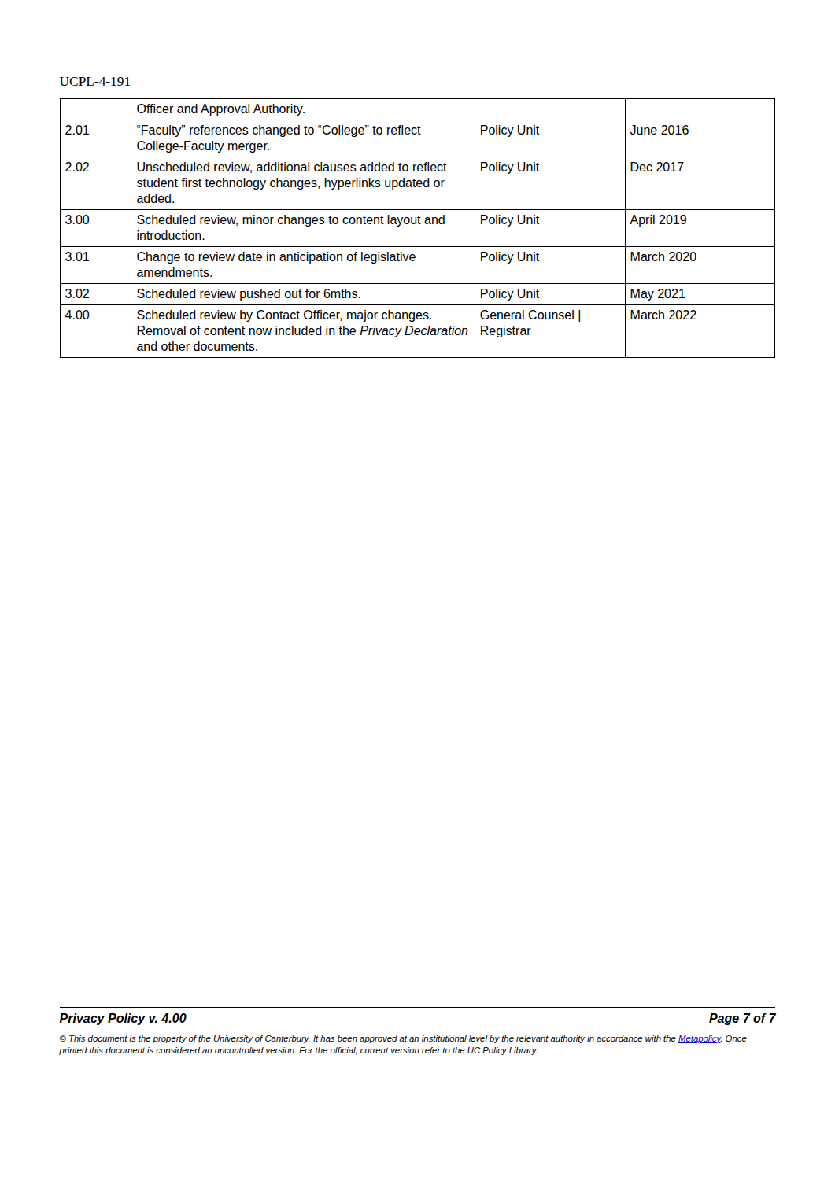UCPL-4-191
| | Officer and Approval Authority. | | |
| 2.01 | “Faculty” references changed to “College” to reflect College-Faculty merger. | Policy Unit | June 2016 |
| 2.02 | Unscheduled review, additional clauses added to reflect student first technology changes, hyperlinks updated or added. | Policy Unit | Dec 2017 |
| 3.00 | Scheduled review, minor changes to content layout and introduction. | Policy Unit | April 2019 |
| 3.01 | Change to review date in anticipation of legislative amendments. | Policy Unit | March 2020 |
| 3.02 | Scheduled review pushed out for 6mths. | Policy Unit | May 2021 |
| 4.00 | Scheduled review by Contact Officer, major changes. Removal of content now included in the Privacy Declaration and other documents. | General Counsel / Registrar | March 2022 |
Privacy Policy v. 4.00 Page 7 of 7
© This document is the property of the University of Canterbury. It has been approved at an institutional level by the relevant authority in accordance with the Metapolicy. Once printed this document is considered an uncontrolled version. For the official, current version refer to the UC Policy Library.